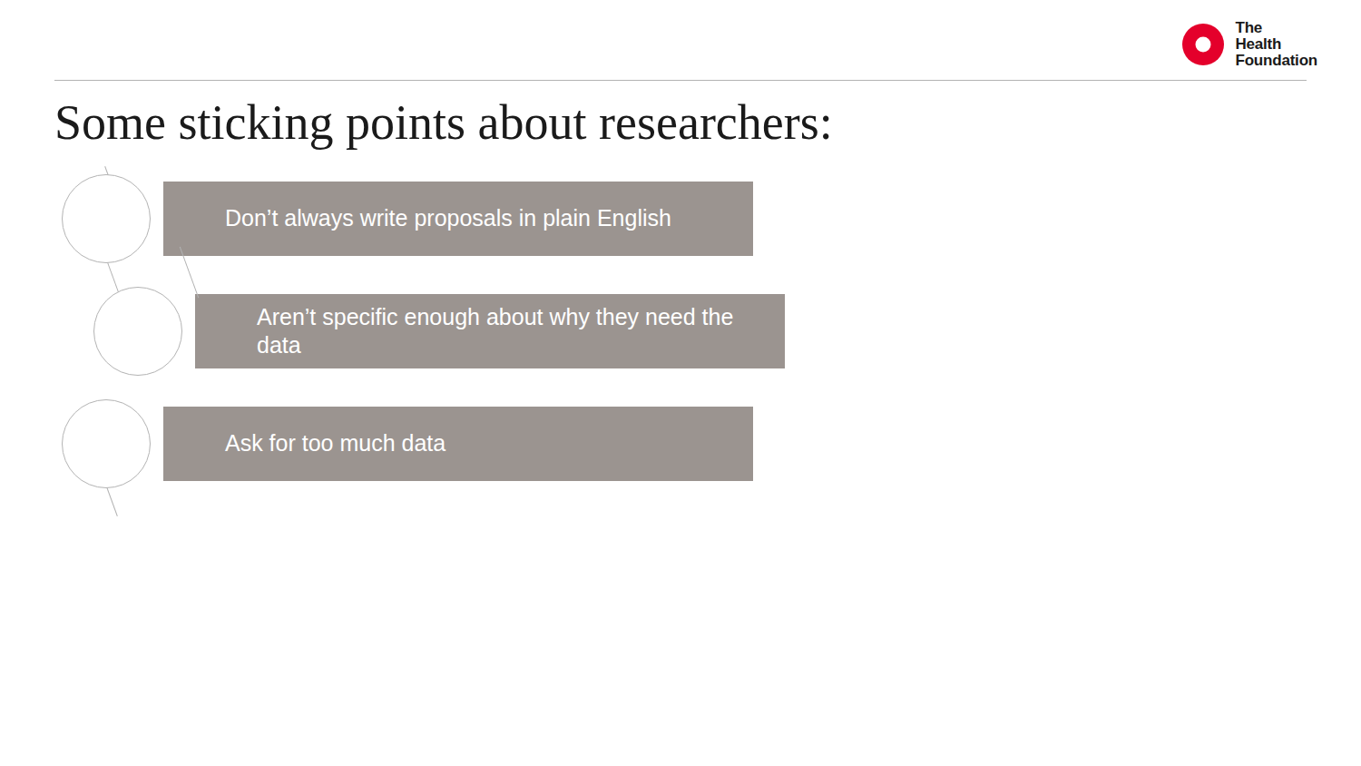The
Health
Foundation
Some sticking points about researchers:
Don’t always write proposals in plain English
Aren’t specific enough about why they need the data
Ask for too much data